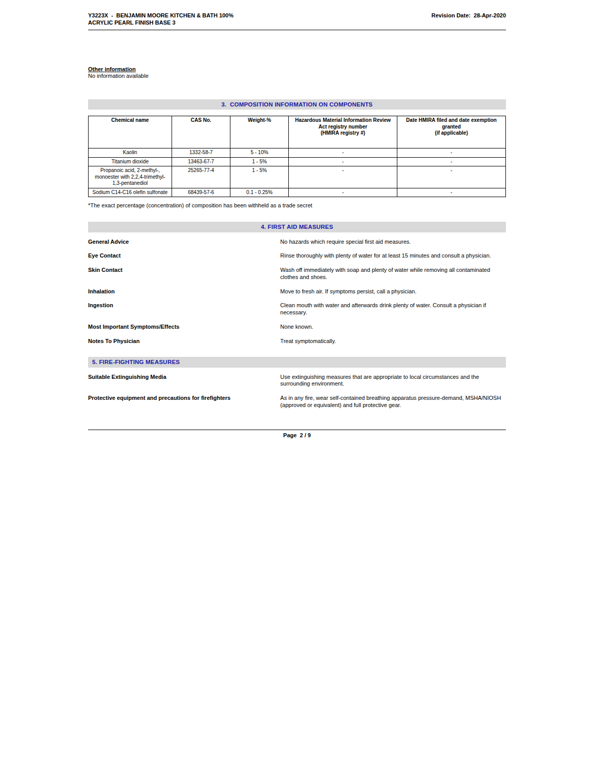Y3223X - BENJAMIN MOORE KITCHEN & BATH 100%
ACRYLIC PEARL FINISH BASE 3
Revision Date: 28-Apr-2020
Other information
No information available
3. COMPOSITION INFORMATION ON COMPONENTS
| Chemical name | CAS No. | Weight-% | Hazardous Material Information Review Act registry number (HMIRA registry #) | Date HMIRA filed and date exemption granted (if applicable) |
| --- | --- | --- | --- | --- |
| Kaolin | 1332-58-7 | 5 - 10% | - | - |
| Titanium dioxide | 13463-67-7 | 1 - 5% | - | - |
| Propanoic acid, 2-methyl-, monoester with 2,2,4-trimethyl-1,3-pentanediol | 25265-77-4 | 1 - 5% | - | - |
| Sodium C14-C16 olefin sulfonate | 68439-57-6 | 0.1 - 0.25% | - | - |
*The exact percentage (concentration) of composition has been withheld as a trade secret
4. FIRST AID MEASURES
General Advice
No hazards which require special first aid measures.
Eye Contact
Rinse thoroughly with plenty of water for at least 15 minutes and consult a physician.
Skin Contact
Wash off immediately with soap and plenty of water while removing all contaminated clothes and shoes.
Inhalation
Move to fresh air. If symptoms persist, call a physician.
Ingestion
Clean mouth with water and afterwards drink plenty of water. Consult a physician if necessary.
Most Important Symptoms/Effects
None known.
Notes To Physician
Treat symptomatically.
5. FIRE-FIGHTING MEASURES
Suitable Extinguishing Media
Use extinguishing measures that are appropriate to local circumstances and the surrounding environment.
Protective equipment and precautions for firefighters
As in any fire, wear self-contained breathing apparatus pressure-demand, MSHA/NIOSH (approved or equivalent) and full protective gear.
Page 2 / 9